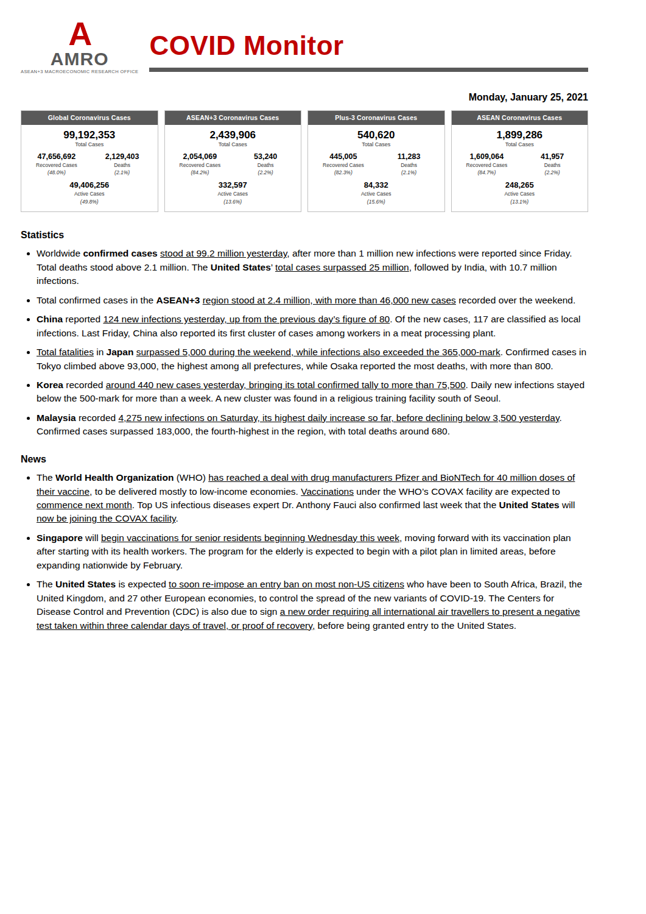A
AMRO
ASEAN+3 MACROECONOMIC RESEARCH OFFICE
COVID Monitor
Monday, January 25, 2021
Global Coronavirus Cases
99,192,353Total Cases
47,656,692
Recovered Cases
(48.0%)
2,129,403
Deaths
(2.1%)
49,406,256
Active Cases
(49.8%)
ASEAN+3 Coronavirus Cases
2,439,906Total Cases
2,054,069
Recovered Cases
(84.2%)
53,240
Deaths
(2.2%)
332,597
Active Cases
(13.6%)
Plus-3 Coronavirus Cases
540,620Total Cases
445,005
Recovered Cases
(82.3%)
11,283
Deaths
(2.1%)
84,332
Active Cases
(15.6%)
ASEAN Coronavirus Cases
1,899,286Total Cases
1,609,064
Recovered Cases
(84.7%)
41,957
Deaths
(2.2%)
248,265
Active Cases
(13.1%)
Statistics
Worldwide confirmed cases stood at 99.2 million yesterday, after more than 1 million new infections were reported since Friday. Total deaths stood above 2.1 million. The United States’ total cases surpassed 25 million, followed by India, with 10.7 million infections.
Total confirmed cases in the ASEAN+3 region stood at 2.4 million, with more than 46,000 new cases recorded over the weekend.
China reported 124 new infections yesterday, up from the previous day’s figure of 80. Of the new cases, 117 are classified as local infections. Last Friday, China also reported its first cluster of cases among workers in a meat processing plant.
Total fatalities in Japan surpassed 5,000 during the weekend, while infections also exceeded the 365,000-mark. Confirmed cases in Tokyo climbed above 93,000, the highest among all prefectures, while Osaka reported the most deaths, with more than 800.
Korea recorded around 440 new cases yesterday, bringing its total confirmed tally to more than 75,500. Daily new infections stayed below the 500-mark for more than a week. A new cluster was found in a religious training facility south of Seoul.
Malaysia recorded 4,275 new infections on Saturday, its highest daily increase so far, before declining below 3,500 yesterday. Confirmed cases surpassed 183,000, the fourth-highest in the region, with total deaths around 680.
News
The World Health Organization (WHO) has reached a deal with drug manufacturers Pfizer and BioNTech for 40 million doses of their vaccine, to be delivered mostly to low-income economies. Vaccinations under the WHO’s COVAX facility are expected to commence next month. Top US infectious diseases expert Dr. Anthony Fauci also confirmed last week that the United States will now be joining the COVAX facility.
Singapore will begin vaccinations for senior residents beginning Wednesday this week, moving forward with its vaccination plan after starting with its health workers. The program for the elderly is expected to begin with a pilot plan in limited areas, before expanding nationwide by February.
The United States is expected to soon re-impose an entry ban on most non-US citizens who have been to South Africa, Brazil, the United Kingdom, and 27 other European economies, to control the spread of the new variants of COVID-19. The Centers for Disease Control and Prevention (CDC) is also due to sign a new order requiring all international air travellers to present a negative test taken within three calendar days of travel, or proof of recovery, before being granted entry to the United States.